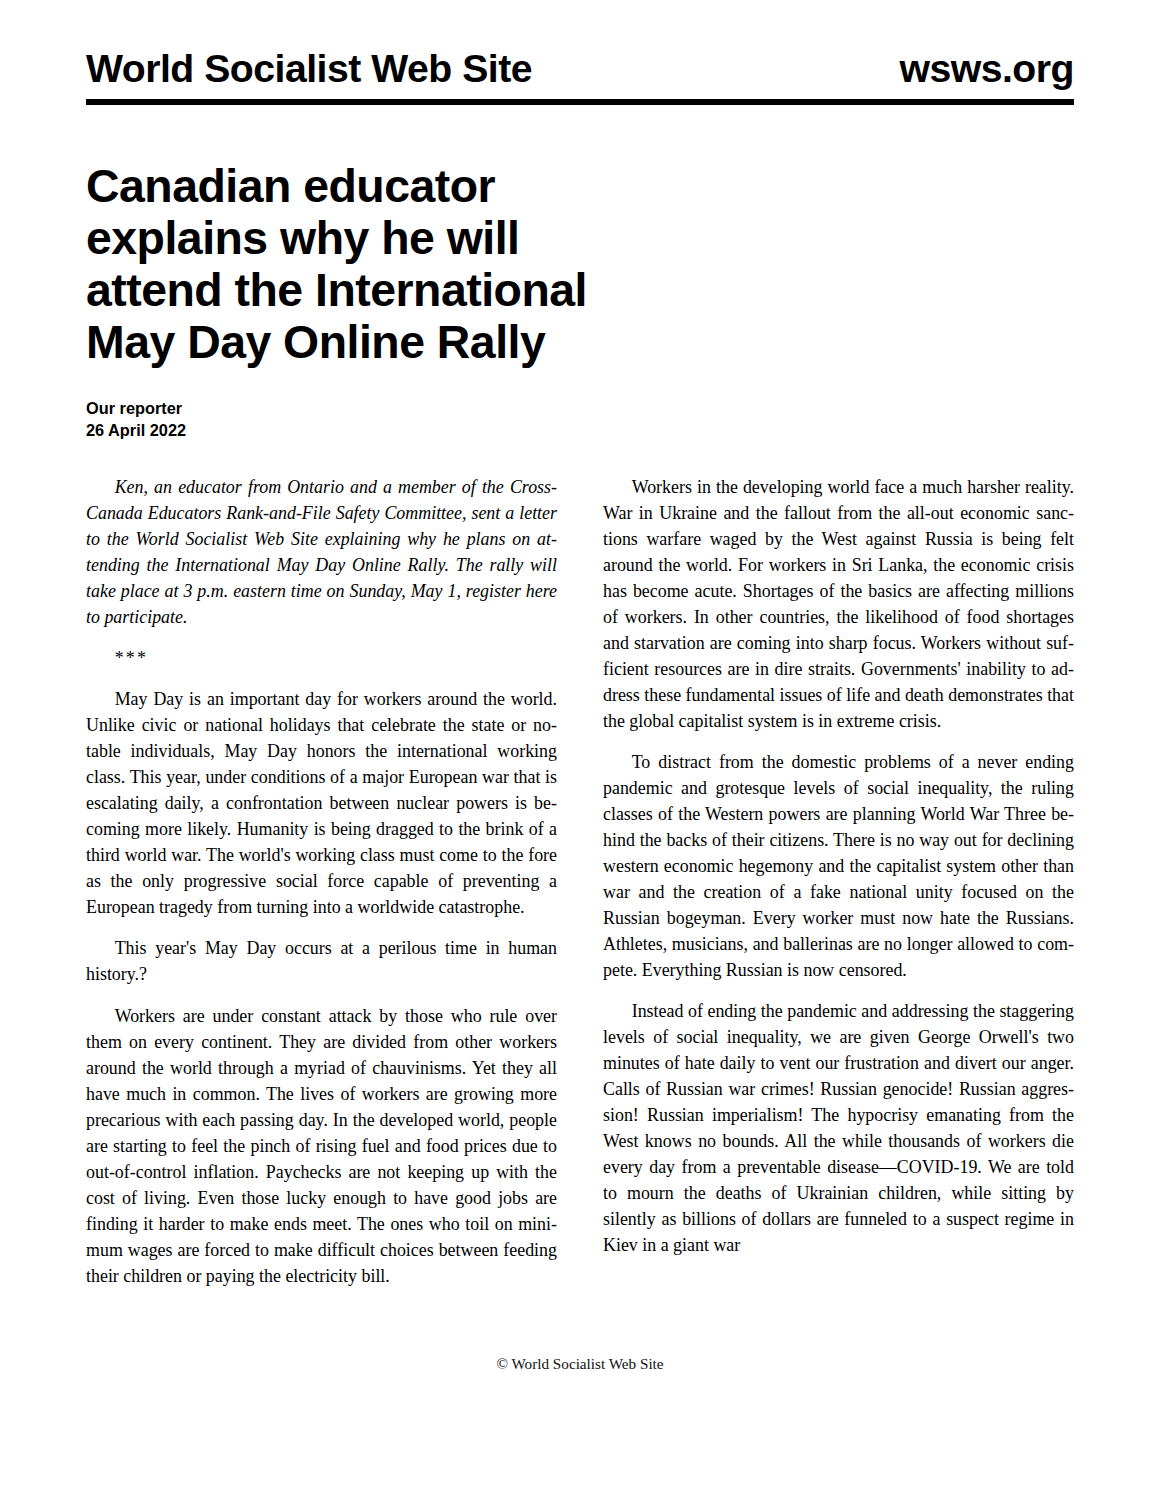World Socialist Web Site
wsws.org
Canadian educator explains why he will attend the International May Day Online Rally
Our reporter 26 April 2022
Ken, an educator from Ontario and a member of the Cross-Canada Educators Rank-and-File Safety Committee, sent a letter to the World Socialist Web Site explaining why he plans on attending the International May Day Online Rally. The rally will take place at 3 p.m. eastern time on Sunday, May 1, register here to participate.
***
May Day is an important day for workers around the world. Unlike civic or national holidays that celebrate the state or notable individuals, May Day honors the international working class. This year, under conditions of a major European war that is escalating daily, a confrontation between nuclear powers is becoming more likely. Humanity is being dragged to the brink of a third world war. The world's working class must come to the fore as the only progressive social force capable of preventing a European tragedy from turning into a worldwide catastrophe.
This year's May Day occurs at a perilous time in human history.?
Workers are under constant attack by those who rule over them on every continent. They are divided from other workers around the world through a myriad of chauvinisms. Yet they all have much in common. The lives of workers are growing more precarious with each passing day. In the developed world, people are starting to feel the pinch of rising fuel and food prices due to out-of-control inflation. Paychecks are not keeping up with the cost of living. Even those lucky enough to have good jobs are finding it harder to make ends meet. The ones who toil on minimum wages are forced to make difficult choices between feeding their children or paying the electricity bill.
Workers in the developing world face a much harsher reality. War in Ukraine and the fallout from the all-out economic sanctions warfare waged by the West against Russia is being felt around the world. For workers in Sri Lanka, the economic crisis has become acute. Shortages of the basics are affecting millions of workers. In other countries, the likelihood of food shortages and starvation are coming into sharp focus. Workers without sufficient resources are in dire straits. Governments' inability to address these fundamental issues of life and death demonstrates that the global capitalist system is in extreme crisis.
To distract from the domestic problems of a never ending pandemic and grotesque levels of social inequality, the ruling classes of the Western powers are planning World War Three behind the backs of their citizens. There is no way out for declining western economic hegemony and the capitalist system other than war and the creation of a fake national unity focused on the Russian bogeyman. Every worker must now hate the Russians. Athletes, musicians, and ballerinas are no longer allowed to compete. Everything Russian is now censored.
Instead of ending the pandemic and addressing the staggering levels of social inequality, we are given George Orwell's two minutes of hate daily to vent our frustration and divert our anger. Calls of Russian war crimes! Russian genocide! Russian aggression! Russian imperialism! The hypocrisy emanating from the West knows no bounds. All the while thousands of workers die every day from a preventable disease—COVID-19. We are told to mourn the deaths of Ukrainian children, while sitting by silently as billions of dollars are funneled to a suspect regime in Kiev in a giant war
© World Socialist Web Site